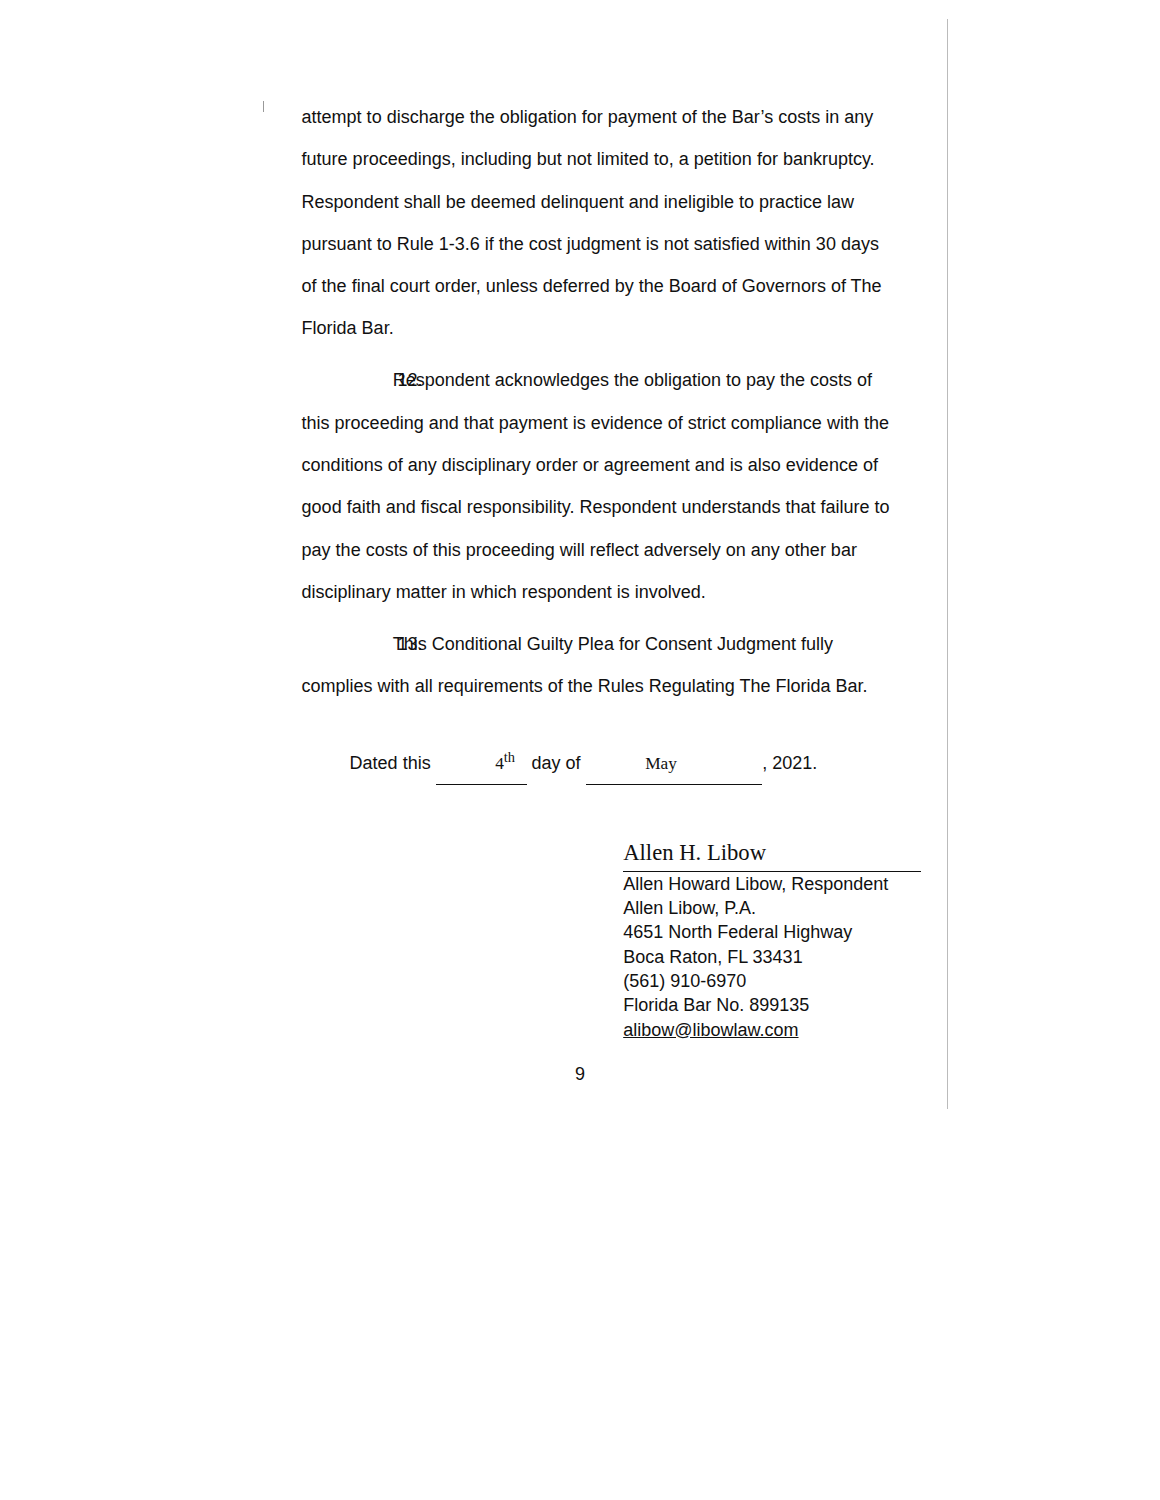attempt to discharge the obligation for payment of the Bar’s costs in any future proceedings, including but not limited to, a petition for bankruptcy. Respondent shall be deemed delinquent and ineligible to practice law pursuant to Rule 1-3.6 if the cost judgment is not satisfied within 30 days of the final court order, unless deferred by the Board of Governors of The Florida Bar.
12. Respondent acknowledges the obligation to pay the costs of this proceeding and that payment is evidence of strict compliance with the conditions of any disciplinary order or agreement and is also evidence of good faith and fiscal responsibility. Respondent understands that failure to pay the costs of this proceeding will reflect adversely on any other bar disciplinary matter in which respondent is involved.
13. This Conditional Guilty Plea for Consent Judgment fully complies with all requirements of the Rules Regulating The Florida Bar.
Dated this 4th day of May, 2021.
Allen H. Libow
Allen Howard Libow, Respondent
Allen Libow, P.A.
4651 North Federal Highway
Boca Raton, FL 33431
(561) 910-6970
Florida Bar No. 899135
alibow@libowlaw.com
9